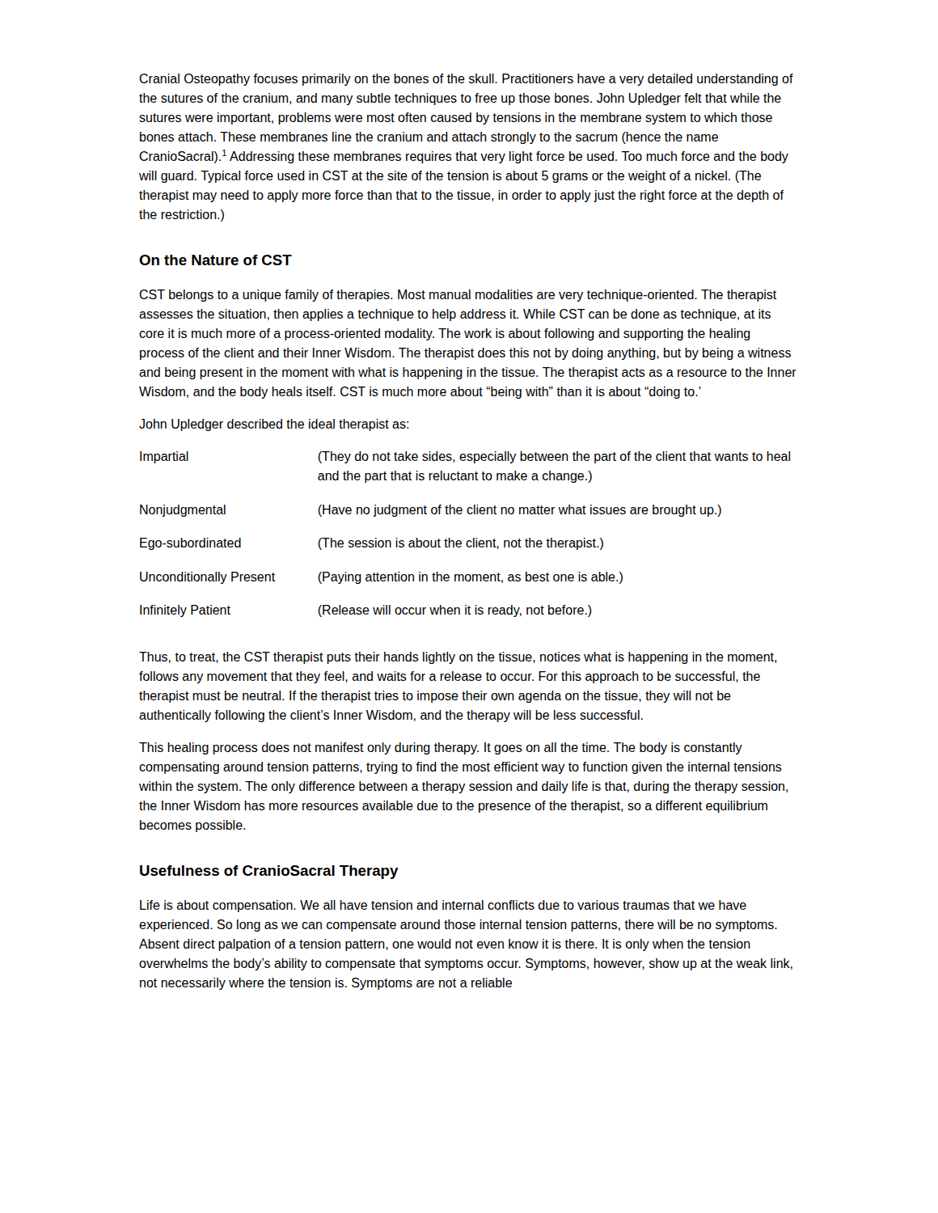Cranial Osteopathy focuses primarily on the bones of the skull. Practitioners have a very detailed understanding of the sutures of the cranium, and many subtle techniques to free up those bones. John Upledger felt that while the sutures were important, problems were most often caused by tensions in the membrane system to which those bones attach. These membranes line the cranium and attach strongly to the sacrum (hence the name CranioSacral).1 Addressing these membranes requires that very light force be used. Too much force and the body will guard. Typical force used in CST at the site of the tension is about 5 grams or the weight of a nickel. (The therapist may need to apply more force than that to the tissue, in order to apply just the right force at the depth of the restriction.)
On the Nature of CST
CST belongs to a unique family of therapies. Most manual modalities are very technique-oriented. The therapist assesses the situation, then applies a technique to help address it. While CST can be done as technique, at its core it is much more of a process-oriented modality. The work is about following and supporting the healing process of the client and their Inner Wisdom. The therapist does this not by doing anything, but by being a witness and being present in the moment with what is happening in the tissue. The therapist acts as a resource to the Inner Wisdom, and the body heals itself. CST is much more about “being with” than it is about “doing to.’
John Upledger described the ideal therapist as:
| Impartial | (They do not take sides, especially between the part of the client that wants to heal and the part that is reluctant to make a change.) |
| Nonjudgmental | (Have no judgment of the client no matter what issues are brought up.) |
| Ego-subordinated | (The session is about the client, not the therapist.) |
| Unconditionally Present | (Paying attention in the moment, as best one is able.) |
| Infinitely Patient | (Release will occur when it is ready, not before.) |
Thus, to treat, the CST therapist puts their hands lightly on the tissue, notices what is happening in the moment, follows any movement that they feel, and waits for a release to occur. For this approach to be successful, the therapist must be neutral. If the therapist tries to impose their own agenda on the tissue, they will not be authentically following the client’s Inner Wisdom, and the therapy will be less successful.
This healing process does not manifest only during therapy. It goes on all the time. The body is constantly compensating around tension patterns, trying to find the most efficient way to function given the internal tensions within the system. The only difference between a therapy session and daily life is that, during the therapy session, the Inner Wisdom has more resources available due to the presence of the therapist, so a different equilibrium becomes possible.
Usefulness of CranioSacral Therapy
Life is about compensation. We all have tension and internal conflicts due to various traumas that we have experienced. So long as we can compensate around those internal tension patterns, there will be no symptoms. Absent direct palpation of a tension pattern, one would not even know it is there. It is only when the tension overwhelms the body’s ability to compensate that symptoms occur. Symptoms, however, show up at the weak link, not necessarily where the tension is. Symptoms are not a reliable